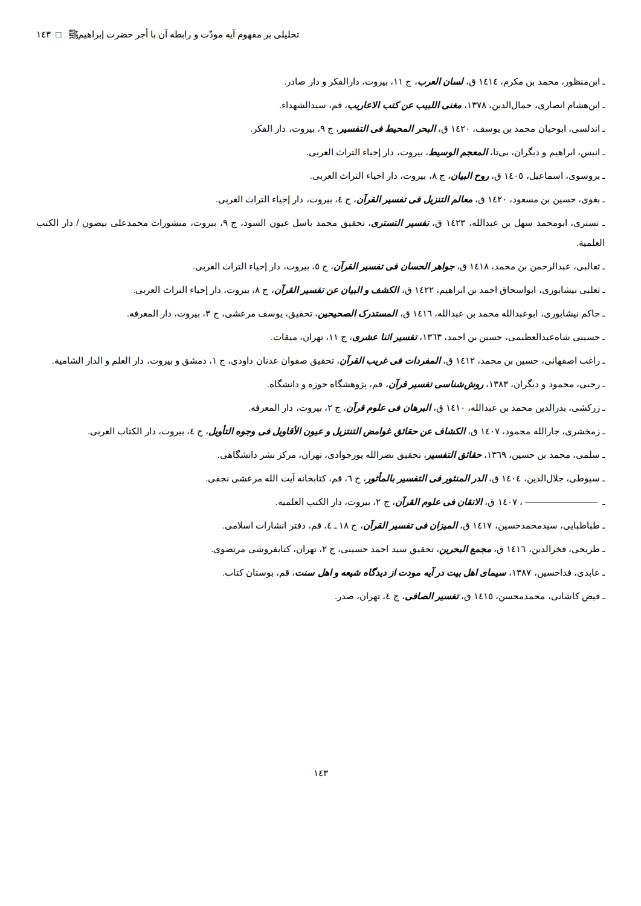تحلیلی بر مفهوم آیه مودّت و رابطه آن با أجر حضرت إبراهیمﷺ □ ١٤٣
ـ ابن‌منظور، محمد بن مکرم، ١٤١٤ ق، لسان العرب، ج ١١، بیروت، دارالفکر و دار صادر.
ـ ابن‌هشام انصاری، جمال‌الدین، ١٣٧٨، مغنی اللبیب عن کتب الاعاریب، قم، سیدالشهداء.
ـ اندلسی، ابوحیان محمد بن یوسف، ١٤٢٠ ق، البحر المحیط فی التفسیر، ج ٩، بیروت، دار الفکر.
ـ انیس، ابراهیم و دیگران، بی‌تا، المعجم الوسیط، بیروت، دار إحیاء التراث العربی.
ـ بروسوی، اسماعیل، ١٤٠٥ ق، روح البیان، ج ٨، بیروت، دار احیاء التراث العربی.
ـ بغوی، حسین بن مسعود، ١٤٢٠ ق، معالم التنزیل فی تفسیر القرآن، ج ٤، بیروت، دار إحیاء التراث العربی.
ـ تستری، ابومحمد سهل بن عبدالله، ١٤٢٣ ق، تفسیر التستری، تحقیق محمد باسل عیون السود، ج ٩، بیروت، منشورات محمدعلی بیضون / دار الکتب العلمیة.
ـ ثعالبی، عبدالرحمن بن محمد، ١٤١٨ ق، جواهر الحسان فی تفسیر القرآن، ج ٥، بیروت، دار إحیاء التراث العربی.
ـ ثعلبی نیشابوری، ابواسحاق احمد بن ابراهیم، ١٤٢٢ ق، الکشف و البیان عن تفسیر القرآن، ج ٨، بیروت، دار إحیاء التراث العربی.
ـ حاکم نیشابوری، ابوعبدالله محمد بن عبدالله، ١٤١٦ ق، المستدرک الصحیحین، تحقیق، یوسف مرعشی، ج ٣، بیروت، دار المعرفه.
ـ حسینی شاه‌عبدالعظیمی، حسین بن احمد، ١٣٦٣، تفسیر اثنا عشری، ج ١١، تهران، میقات.
ـ راغب اصفهانی، حسین بن محمد، ١٤١٢ ق، المفردات فی غریب القرآن، تحقیق صفوان عدنان داودی، ج ١، دمشق و بیروت، دار العلم و الدار الشامیة.
ـ رجبی، محمود و دیگران، ١٣٨٣، روش‌شناسی تفسیر قرآن، قم، پژوهشگاه حوزه و دانشگاه.
ـ زرکشی، بدرالدین محمد بن عبدالله، ١٤١٠ ق، البرهان فی علوم قرآن، ج ٢، بیروت، دار المعرفه.
ـ زمخشری، جارالله محمود، ١٤٠٧ ق، الکشاف عن حقائق غوامض التنتزیل و عیون الأقاویل فی وجوه التأویل، ج ٤، بیروت، دار الکتاب العربی.
ـ سلمی، محمد بن حسین، ١٣٦٩، حقائق التفسیر، تحقیق نصرالله پورجوادی، تهران، مرکز نشر دانشگاهی.
ـ سیوطی، جلال‌الدین، ١٤٠٤ ق، الدر المنثور فی التفسیر بالمأثور، ج ٦، قم، کتابخانه آیت الله مرعشی نجفی.
ـ ، ١٤٠٧ ق، الاتقان فی علوم القرآن، ج ٢، بیروت، دار الکتب العلمیه.
ـ طباطبایی، سیدمحمدحسین، ١٤١٧ ق، المیزان فی تفسیر القرآن، ج ١٨ ـ ٤، قم، دفتر انشارات اسلامی.
ـ طریحی، فخرالدین، ١٤١٦ ق، مجمع البحرین، تحقیق سید احمد حسینی، ج ٢، تهران، کتابفروشی مرتضوی.
ـ عابدی، فداحسین، ١٣٨٧، سیمای اهل بیت در آیه مودت از دیدگاه شیعه و اهل سنت، قم، بوستان کتاب.
ـ فیض کاشانی، محمدمحسن، ١٤١٥ ق، تفسیر الصافی، ج ٤، تهران، صدر.
١٤٣